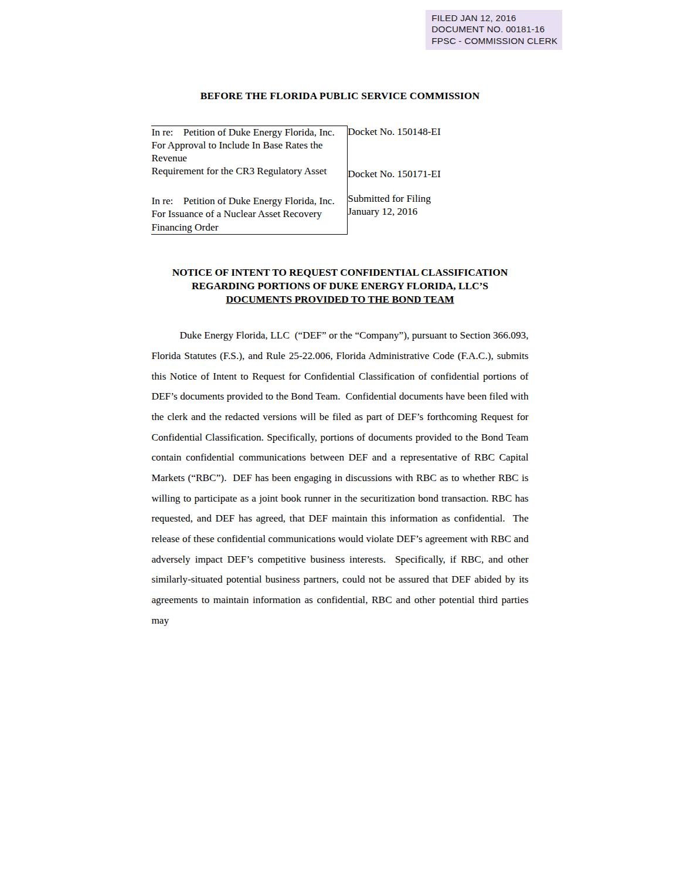FILED JAN 12, 2016
DOCUMENT NO. 00181-16
FPSC - COMMISSION CLERK
BEFORE THE FLORIDA PUBLIC SERVICE COMMISSION
| In re: Petition of Duke Energy Florida, Inc. For Approval to Include In Base Rates the Revenue Requirement for the CR3 Regulatory Asset In re: Petition of Duke Energy Florida, Inc. For Issuance of a Nuclear Asset Recovery Financing Order | Docket No. 150148-EI Docket No. 150171-EI Submitted for Filing January 12, 2016 |
NOTICE OF INTENT TO REQUEST CONFIDENTIAL CLASSIFICATION
REGARDING PORTIONS OF DUKE ENERGY FLORIDA, LLC’S
DOCUMENTS PROVIDED TO THE BOND TEAM
Duke Energy Florida, LLC (“DEF” or the “Company”), pursuant to Section 366.093, Florida Statutes (F.S.), and Rule 25-22.006, Florida Administrative Code (F.A.C.), submits this Notice of Intent to Request for Confidential Classification of confidential portions of DEF’s documents provided to the Bond Team. Confidential documents have been filed with the clerk and the redacted versions will be filed as part of DEF’s forthcoming Request for Confidential Classification. Specifically, portions of documents provided to the Bond Team contain confidential communications between DEF and a representative of RBC Capital Markets (“RBC”). DEF has been engaging in discussions with RBC as to whether RBC is willing to participate as a joint book runner in the securitization bond transaction. RBC has requested, and DEF has agreed, that DEF maintain this information as confidential. The release of these confidential communications would violate DEF’s agreement with RBC and adversely impact DEF’s competitive business interests. Specifically, if RBC, and other similarly-situated potential business partners, could not be assured that DEF abided by its agreements to maintain information as confidential, RBC and other potential third parties may